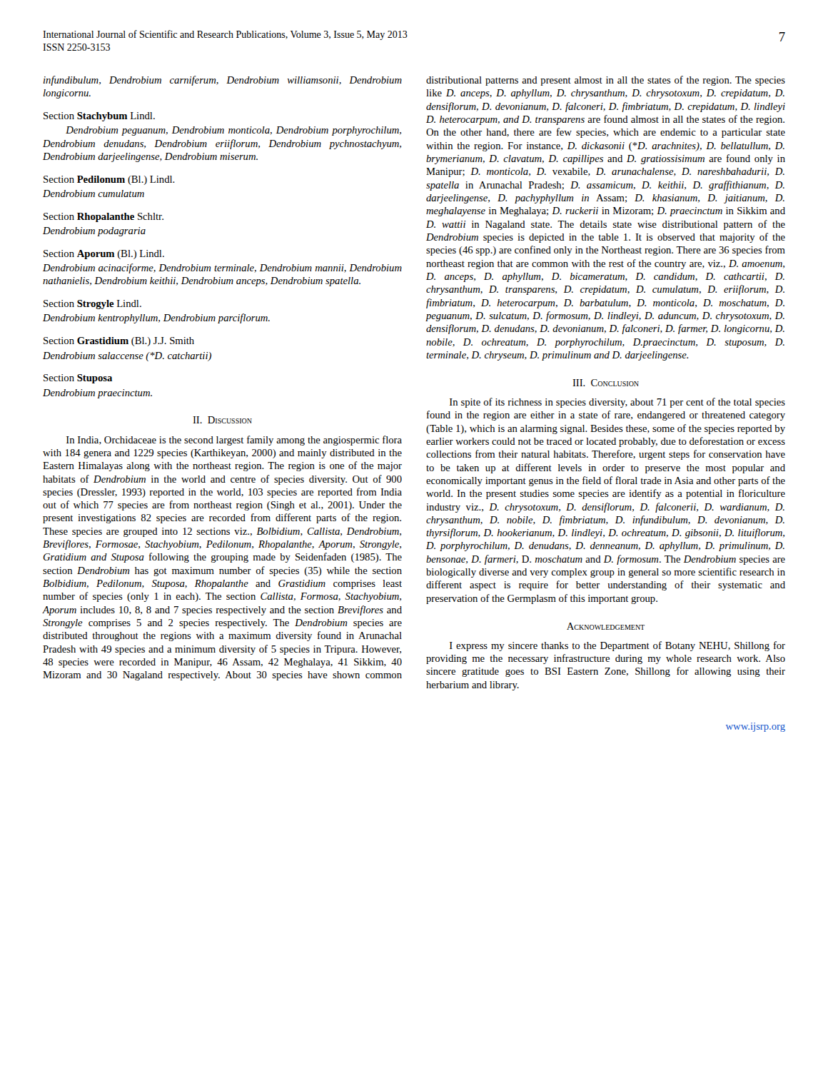International Journal of Scientific and Research Publications, Volume 3, Issue 5, May 2013
ISSN 2250-3153
7
infundibulum, Dendrobium carniferum, Dendrobium williamsonii, Dendrobium longicornu.
Section Stachybum Lindl.
Dendrobium peguanum, Dendrobium monticola, Dendrobium porphyrochilum, Dendrobium denudans, Dendrobium eriiflorum, Dendrobium pychnostachyum, Dendrobium darjeelingense, Dendrobium miserum.
Section Pedilonum (Bl.) Lindl.
Dendrobium cumulatum
Section Rhopalanthe Schltr.
Dendrobium podagraria
Section Aporum (Bl.) Lindl.
Dendrobium acinaciforme, Dendrobium terminale, Dendrobium mannii, Dendrobium nathanielis, Dendrobium keithii, Dendrobium anceps, Dendrobium spatella.
Section Strogyle Lindl.
Dendrobium kentrophyllum, Dendrobium parciflorum.
Section Grastidium (Bl.) J.J. Smith
Dendrobium salaccense (*D. catchartii)
Section Stuposa
Dendrobium praecinctum.
II. Discussion
In India, Orchidaceae is the second largest family among the angiospermic flora with 184 genera and 1229 species (Karthikeyan, 2000) and mainly distributed in the Eastern Himalayas along with the northeast region. The region is one of the major habitats of Dendrobium in the world and centre of species diversity. Out of 900 species (Dressler, 1993) reported in the world, 103 species are reported from India out of which 77 species are from northeast region (Singh et al., 2001). Under the present investigations 82 species are recorded from different parts of the region. These species are grouped into 12 sections viz., Bolbidium, Callista, Dendrobium, Breviflores, Formosae, Stachyobium, Pedilonum, Rhopalanthe, Aporum, Strongyle, Gratidium and Stuposa following the grouping made by Seidenfaden (1985). The section Dendrobium has got maximum number of species (35) while the section Bolbidium, Pedilonum, Stuposa, Rhopalanthe and Grastidium comprises least number of species (only 1 in each). The section Callista, Formosa, Stachyobium, Aporum includes 10, 8, 8 and 7 species respectively and the section Breviflores and Strongyle comprises 5 and 2 species respectively. The Dendrobium species are distributed throughout the regions with a maximum diversity found in Arunachal Pradesh with 49 species and a minimum diversity of 5 species in Tripura. However, 48 species were recorded in Manipur, 46 Assam, 42 Meghalaya, 41 Sikkim, 40 Mizoram and 30 Nagaland respectively. About 30 species have shown common distributional patterns and present almost in all the states of the region. The species like D. anceps, D. aphyllum, D. chrysanthum, D. chrysotoxum, D. crepidatum, D. densiflorum, D. devonianum, D. falconeri, D. fimbriatum, D. crepidatum, D. lindleyi D. heterocarpum, and D. transparens are found almost in all the states of the region. On the other hand, there are few species, which are endemic to a particular state within the region. For instance, D. dickasonii (*D. arachnites), D. bellatullum, D. brymerianum, D. clavatum, D. capillipes and D. gratiossisimum are found only in Manipur; D. monticola, D. vexabile, D. arunachalense, D. nareshbahadurii, D. spatella in Arunachal Pradesh; D. assamicum, D. keithii, D. graffithianum, D. darjeelingense, D. pachyphyllum in Assam; D. khasianum, D. jaitianum, D. meghalayense in Meghalaya; D. ruckerii in Mizoram; D. praecinctum in Sikkim and D. wattii in Nagaland state. The details state wise distributional pattern of the Dendrobium species is depicted in the table 1. It is observed that majority of the species (46 spp.) are confined only in the Northeast region. There are 36 species from northeast region that are common with the rest of the country are, viz., D. amoenum, D. anceps, D. aphyllum, D. bicameratum, D. candidum, D. cathcartii, D. chrysanthum, D. transparens, D. crepidatum, D. cumulatum, D. eriiflorum, D. fimbriatum, D. heterocarpum, D. barbatulum, D. monticola, D. moschatum, D. peguanum, D. sulcatum, D. formosum, D. lindleyi, D. aduncum, D. chrysotoxum, D. densiflorum, D. denudans, D. devonianum, D. falconeri, D. farmer, D. longicornu, D. nobile, D. ochreatum, D. porphyrochilum, D.praecinctum, D. stuposum, D. terminale, D. chryseum, D. primulinum and D. darjeelingense.
III. Conclusion
In spite of its richness in species diversity, about 71 per cent of the total species found in the region are either in a state of rare, endangered or threatened category (Table 1), which is an alarming signal. Besides these, some of the species reported by earlier workers could not be traced or located probably, due to deforestation or excess collections from their natural habitats. Therefore, urgent steps for conservation have to be taken up at different levels in order to preserve the most popular and economically important genus in the field of floral trade in Asia and other parts of the world. In the present studies some species are identify as a potential in floriculture industry viz., D. chrysotoxum, D. densiflorum, D. falconerii, D. wardianum, D. chrysanthum, D. nobile, D. fimbriatum, D. infundibulum, D. devonianum, D. thyrsiflorum, D. hookerianum, D. lindleyi, D. ochreatum, D. gibsonii, D. lituiflorum, D. porphyrochilum, D. denudans, D. denneanum, D. aphyllum, D. primulinum, D. bensonae, D. farmeri, D. moschatum and D. formosum. The Dendrobium species are biologically diverse and very complex group in general so more scientific research in different aspect is require for better understanding of their systematic and preservation of the Germplasm of this important group.
Acknowledgement
I express my sincere thanks to the Department of Botany NEHU, Shillong for providing me the necessary infrastructure during my whole research work. Also sincere gratitude goes to BSI Eastern Zone, Shillong for allowing using their herbarium and library.
www.ijsrp.org